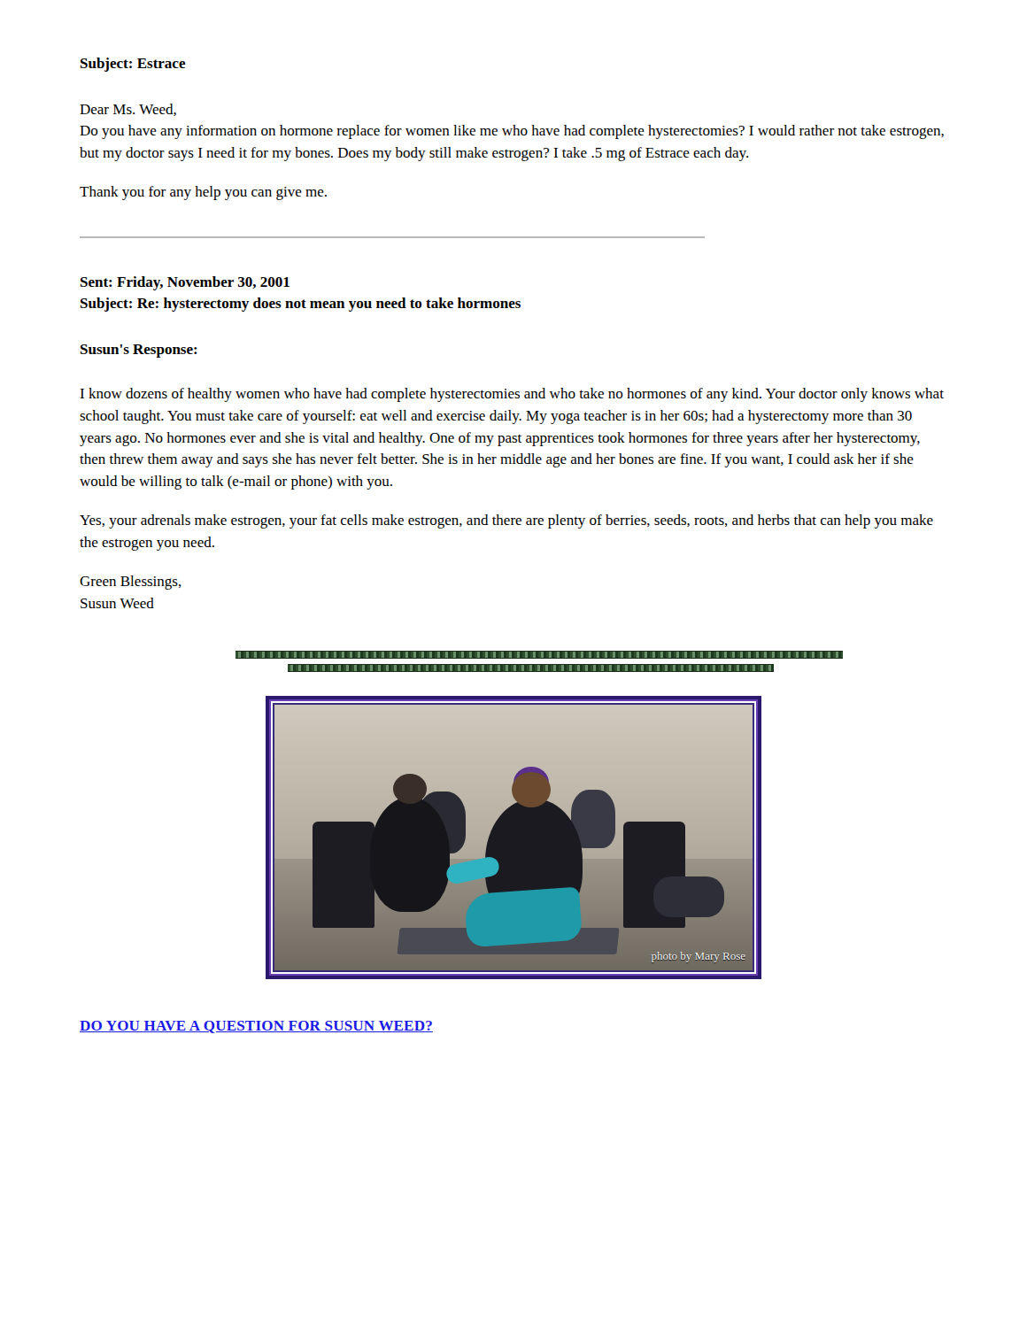Subject: Estrace
Dear Ms. Weed,
Do you have any information on hormone replace for women like me who have had complete hysterectomies? I would rather not take estrogen, but my doctor says I need it for my bones. Does my body still make estrogen? I take .5 mg of Estrace each day.
Thank you for any help you can give me.
Sent: Friday, November 30, 2001 Subject: Re: hysterectomy does not mean you need to take hormones
Susun's Response:
I know dozens of healthy women who have had complete hysterectomies and who take no hormones of any kind. Your doctor only knows what school taught. You must take care of yourself: eat well and exercise daily. My yoga teacher is in her 60s; had a hysterectomy more than 30 years ago. No hormones ever and she is vital and healthy. One of my past apprentices took hormones for three years after her hysterectomy, then threw them away and says she has never felt better. She is in her middle age and her bones are fine. If you want, I could ask her if she would be willing to talk (e-mail or phone) with you.
Yes, your adrenals make estrogen, your fat cells make estrogen, and there are plenty of berries, seeds, roots, and herbs that can help you make the estrogen you need.
Green Blessings,
Susun Weed
photo by Mary Rose
DO YOU HAVE A QUESTION FOR SUSUN WEED?